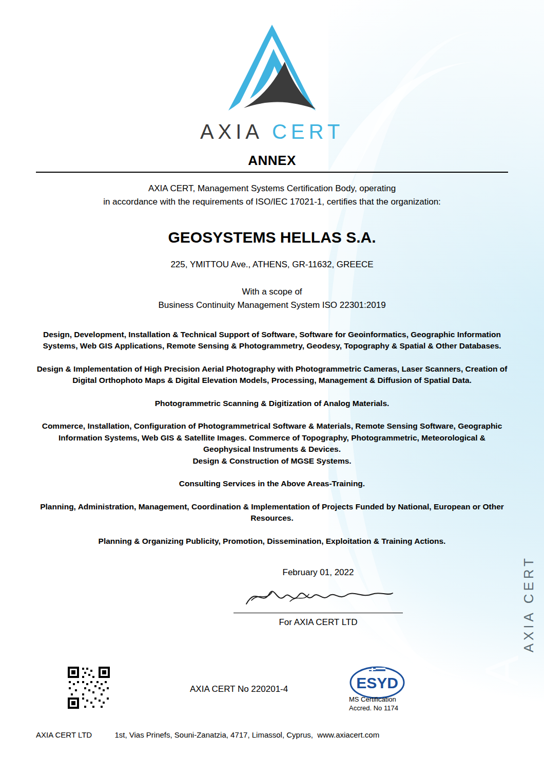AXIA
AXIA CERT
AXIA CERT
ANNEX
AXIA CERT, Management Systems Certification Body, operating
in accordance with the requirements of ISO/IEC 17021-1, certifies that the organization:
GEOSYSTEMS HELLAS S.A.
225, YMITTOU Ave., ATHENS, GR-11632, GREECE
With a scope of
Business Continuity Management System ISO 22301:2019
Design, Development, Installation & Technical Support of Software, Software for Geoinformatics, Geographic Information Systems, Web GIS Applications, Remote Sensing & Photogrammetry, Geodesy, Topography & Spatial & Other Databases.
Design & Implementation of High Precision Aerial Photography with Photogrammetric Cameras, Laser Scanners, Creation of Digital Orthophoto Maps & Digital Elevation Models, Processing, Management & Diffusion of Spatial Data.
Photogrammetric Scanning & Digitization of Analog Materials.
Commerce, Installation, Configuration of Photogrammetrical Software & Materials, Remote Sensing Software, Geographic Information Systems, Web GIS & Satellite Images. Commerce of Topography, Photogrammetric, Meteorological & Geophysical Instruments & Devices.
Design & Construction of MGSE Systems.
Consulting Services in the Above Areas-Training.
Planning, Administration, Management, Coordination & Implementation of Projects Funded by National, European or Other Resources.
Planning & Organizing Publicity, Promotion, Dissemination, Exploitation & Training Actions.
February 01, 2022
For AXIA CERT LTD
AXIA CERT No 220201-4
ESYD
MS Certification
Accred. No 1174
AXIA CERT LTD 1st, Vias Prinefs, Souni-Zanatzia, 4717, Limassol, Cyprus, www.axiacert.com